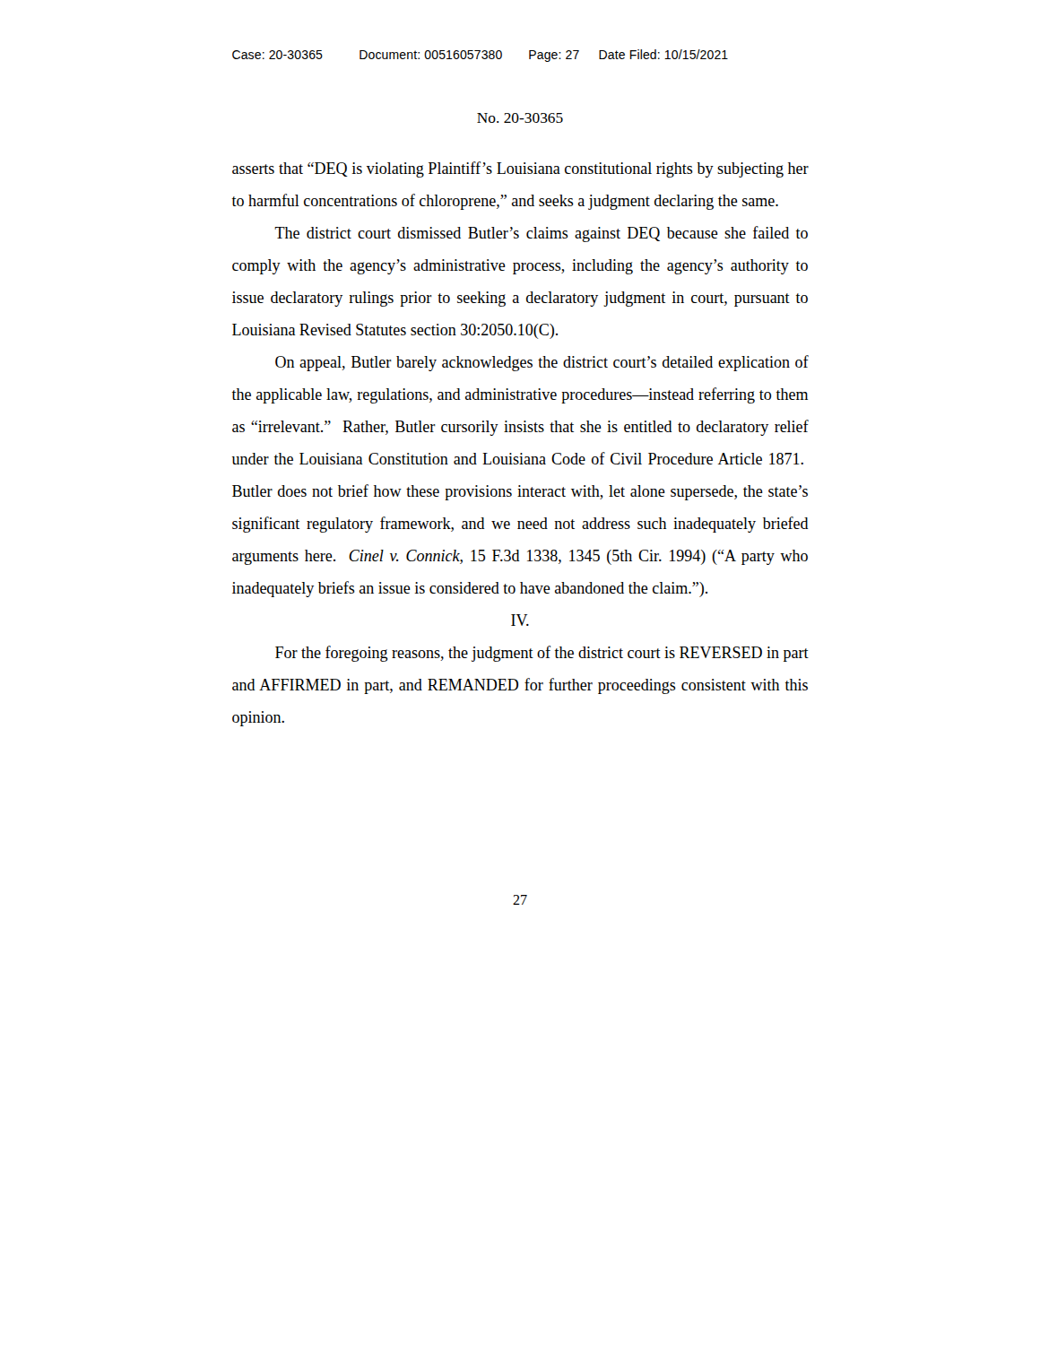Case: 20-30365 Document: 00516057380 Page: 27 Date Filed: 10/15/2021
No. 20-30365
asserts that “DEQ is violating Plaintiff’s Louisiana constitutional rights by subjecting her to harmful concentrations of chloroprene,” and seeks a judgment declaring the same.
The district court dismissed Butler’s claims against DEQ because she failed to comply with the agency’s administrative process, including the agency’s authority to issue declaratory rulings prior to seeking a declaratory judgment in court, pursuant to Louisiana Revised Statutes section 30:2050.10(C).
On appeal, Butler barely acknowledges the district court’s detailed explication of the applicable law, regulations, and administrative procedures—instead referring to them as “irrelevant.” Rather, Butler cursorily insists that she is entitled to declaratory relief under the Louisiana Constitution and Louisiana Code of Civil Procedure Article 1871. Butler does not brief how these provisions interact with, let alone supersede, the state’s significant regulatory framework, and we need not address such inadequately briefed arguments here. Cinel v. Connick, 15 F.3d 1338, 1345 (5th Cir. 1994) (“A party who inadequately briefs an issue is considered to have abandoned the claim.”).
IV.
For the foregoing reasons, the judgment of the district court is REVERSED in part and AFFIRMED in part, and REMANDED for further proceedings consistent with this opinion.
27